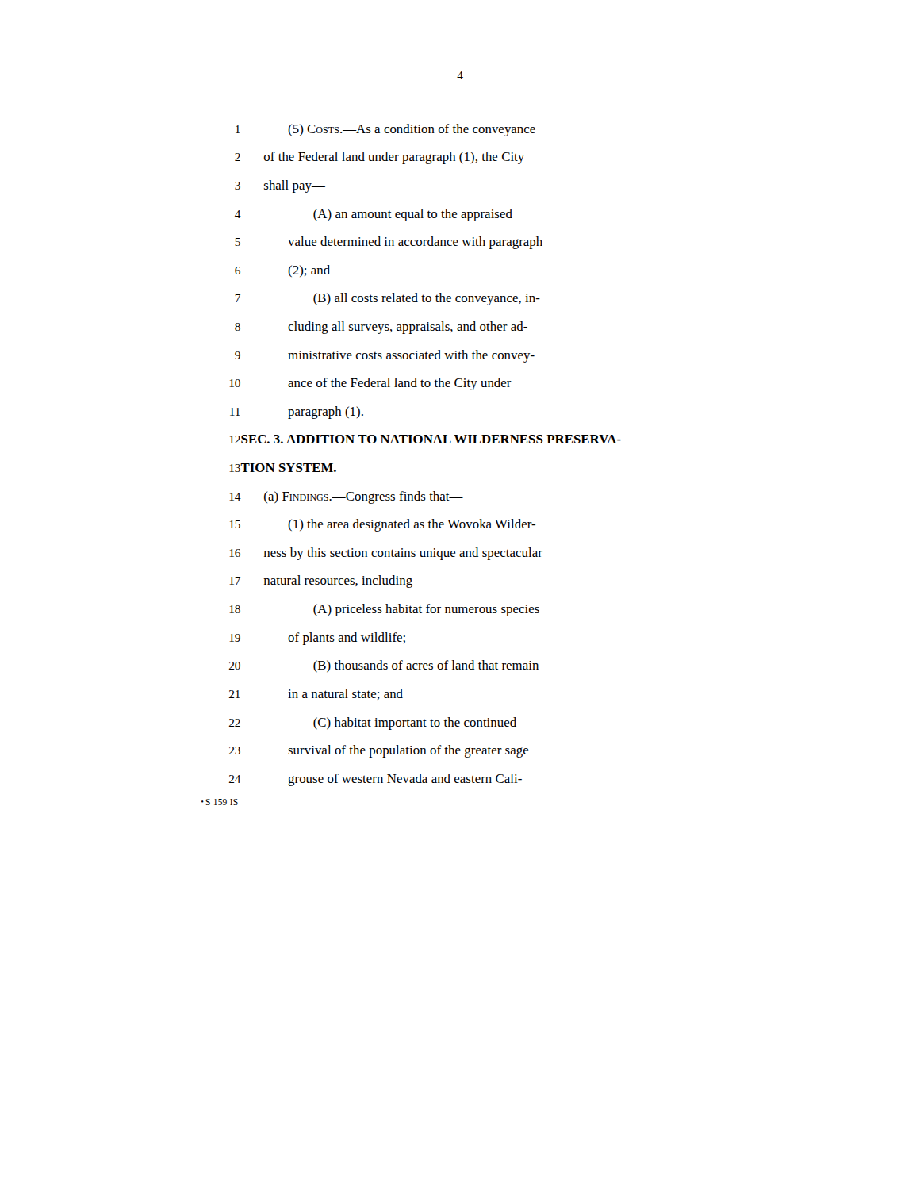4
| 1 | (5) Costs. —As a condition of the conveyance |
| 2 | of the Federal land under paragraph (1), the City |
| 3 | shall pay— |
| 4 | (A) an amount equal to the appraised |
| 5 | value determined in accordance with paragraph |
| 6 | (2); and |
| 7 | (B) all costs related to the conveyance, in- |
| 8 | cluding all surveys, appraisals, and other ad- |
| 9 | ministrative costs associated with the convey- |
| 10 | ance of the Federal land to the City under |
| 11 | paragraph (1). |
| 12 | SEC. 3. ADDITION TO NATIONAL WILDERNESS PRESERVA- |
| 13 | TION SYSTEM. |
| 14 | (a) Findings. —Congress finds that— |
| 15 | (1) the area designated as the Wovoka Wilder- |
| 16 | ness by this section contains unique and spectacular |
| 17 | natural resources, including— |
| 18 | (A) priceless habitat for numerous species |
| 19 | of plants and wildlife; |
| 20 | (B) thousands of acres of land that remain |
| 21 | in a natural state; and |
| 22 | (C) habitat important to the continued |
| 23 | survival of the population of the greater sage |
| 24 | grouse of western Nevada and eastern Cali- |
•S 159 IS